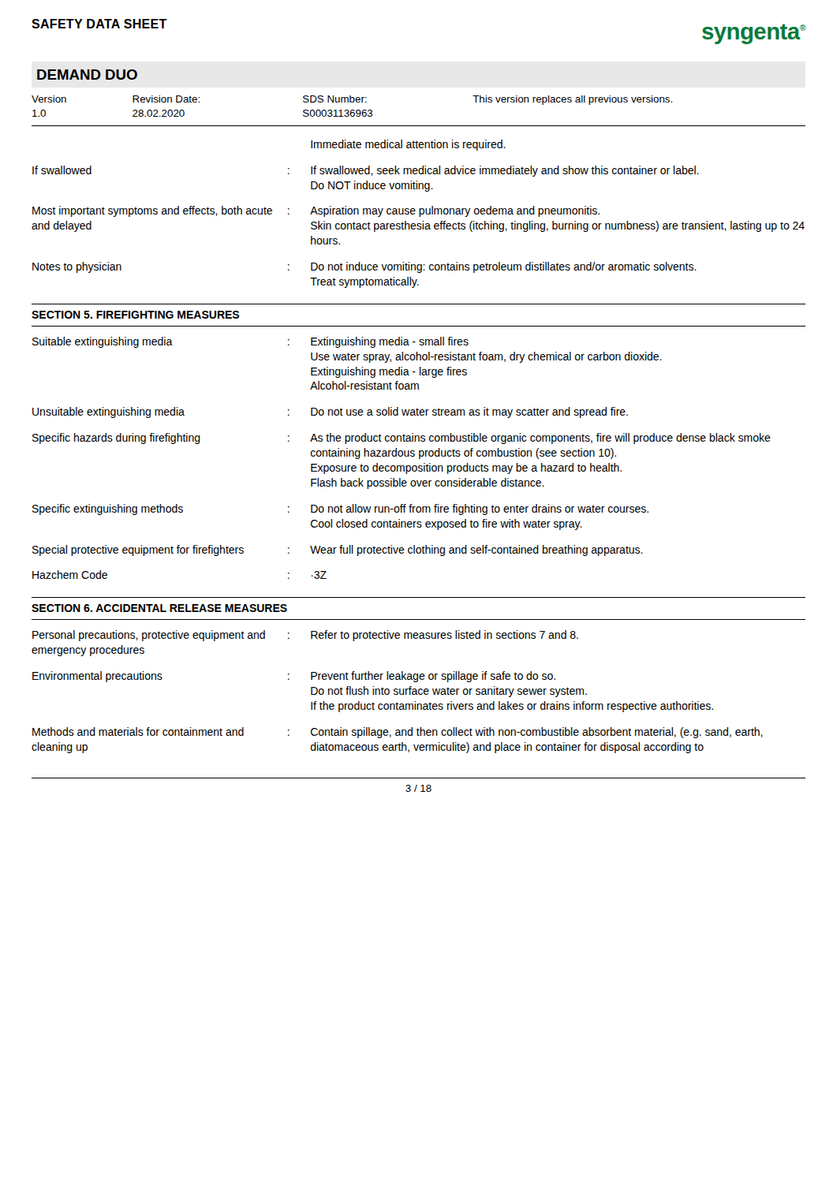SAFETY DATA SHEET
syngenta®
DEMAND DUO
| Version 1.0 | Revision Date: 28.02.2020 | SDS Number: S00031136963 | This version replaces all previous versions. |
| | | Immediate medical attention is required. |
| If swallowed | : | If swallowed, seek medical advice immediately and show this container or label. Do NOT induce vomiting. |
| Most important symptoms and effects, both acute and delayed | : | Aspiration may cause pulmonary oedema and pneumonitis. Skin contact paresthesia effects (itching, tingling, burning or numbness) are transient, lasting up to 24 hours. |
| Notes to physician | : | Do not induce vomiting: contains petroleum distillates and/or aromatic solvents. Treat symptomatically. |
SECTION 5. FIREFIGHTING MEASURES
| Suitable extinguishing media | : | Extinguishing media - small fires Use water spray, alcohol-resistant foam, dry chemical or carbon dioxide. Extinguishing media - large fires Alcohol-resistant foam |
| Unsuitable extinguishing media | : | Do not use a solid water stream as it may scatter and spread fire. |
| Specific hazards during firefighting | : | As the product contains combustible organic components, fire will produce dense black smoke containing hazardous products of combustion (see section 10). Exposure to decomposition products may be a hazard to health. Flash back possible over considerable distance. |
| Specific extinguishing methods | : | Do not allow run-off from fire fighting to enter drains or water courses. Cool closed containers exposed to fire with water spray. |
| Special protective equipment for firefighters | : | Wear full protective clothing and self-contained breathing apparatus. |
| Hazchem Code | : | ·3Z |
SECTION 6. ACCIDENTAL RELEASE MEASURES
| Personal precautions, protective equipment and emergency procedures | : | Refer to protective measures listed in sections 7 and 8. |
| Environmental precautions | : | Prevent further leakage or spillage if safe to do so. Do not flush into surface water or sanitary sewer system. If the product contaminates rivers and lakes or drains inform respective authorities. |
| Methods and materials for containment and cleaning up | : | Contain spillage, and then collect with non-combustible absorbent material, (e.g. sand, earth, diatomaceous earth, vermiculite) and place in container for disposal according to |
3 / 18